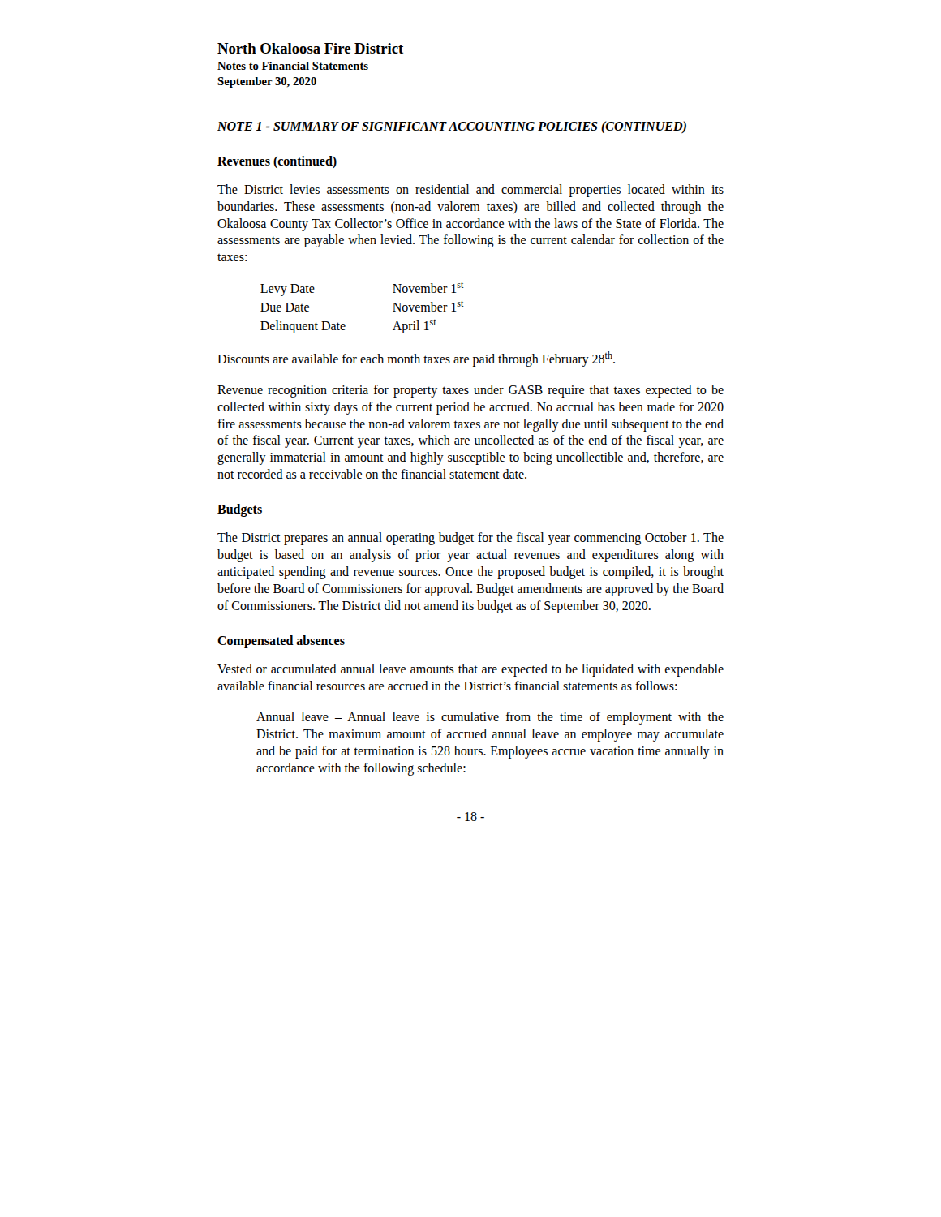North Okaloosa Fire District
Notes to Financial Statements
September 30, 2020
NOTE 1 - SUMMARY OF SIGNIFICANT ACCOUNTING POLICIES (CONTINUED)
Revenues (continued)
The District levies assessments on residential and commercial properties located within its boundaries. These assessments (non-ad valorem taxes) are billed and collected through the Okaloosa County Tax Collector’s Office in accordance with the laws of the State of Florida. The assessments are payable when levied. The following is the current calendar for collection of the taxes:
| Levy Date | November 1 st |
| Due Date | November 1 st |
| Delinquent Date | April 1 st |
Discounts are available for each month taxes are paid through February 28th.
Revenue recognition criteria for property taxes under GASB require that taxes expected to be collected within sixty days of the current period be accrued. No accrual has been made for 2020 fire assessments because the non-ad valorem taxes are not legally due until subsequent to the end of the fiscal year. Current year taxes, which are uncollected as of the end of the fiscal year, are generally immaterial in amount and highly susceptible to being uncollectible and, therefore, are not recorded as a receivable on the financial statement date.
Budgets
The District prepares an annual operating budget for the fiscal year commencing October 1. The budget is based on an analysis of prior year actual revenues and expenditures along with anticipated spending and revenue sources. Once the proposed budget is compiled, it is brought before the Board of Commissioners for approval. Budget amendments are approved by the Board of Commissioners. The District did not amend its budget as of September 30, 2020.
Compensated absences
Vested or accumulated annual leave amounts that are expected to be liquidated with expendable available financial resources are accrued in the District’s financial statements as follows:
Annual leave – Annual leave is cumulative from the time of employment with the District. The maximum amount of accrued annual leave an employee may accumulate and be paid for at termination is 528 hours. Employees accrue vacation time annually in accordance with the following schedule:
- 18 -